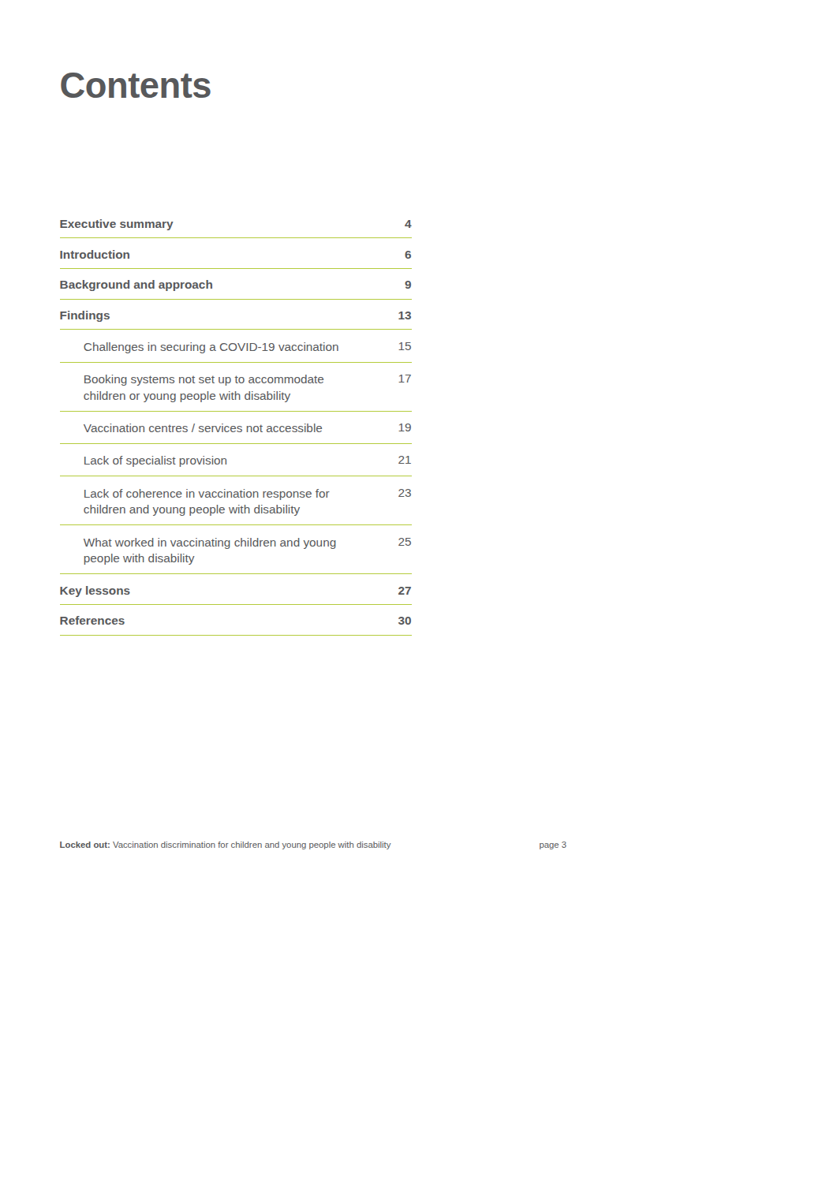Contents
| Executive summary | 4 |
| Introduction | 6 |
| Background and approach | 9 |
| Findings | 13 |
| Challenges in securing a COVID-19 vaccination | 15 |
| Booking systems not set up to accommodate children or young people with disability | 17 |
| Vaccination centres / services not accessible | 19 |
| Lack of specialist provision | 21 |
| Lack of coherence in vaccination response for children and young people with disability | 23 |
| What worked in vaccinating children and young people with disability | 25 |
| Key lessons | 27 |
| References | 30 |
Locked out: Vaccination discrimination for children and young people with disability
page 3